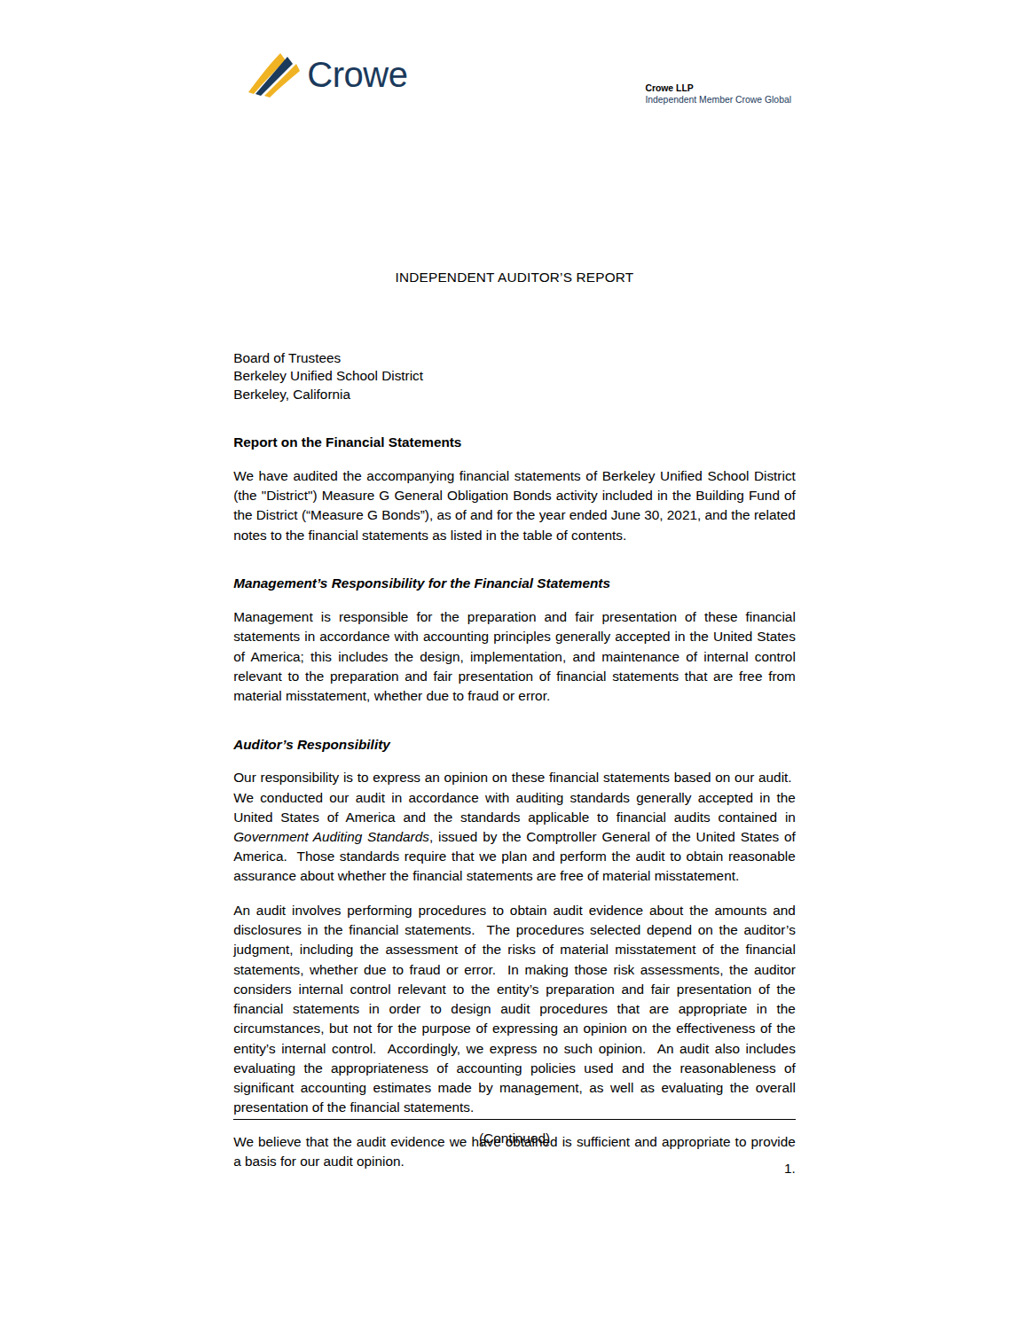Crowe
Crowe LLP
Independent Member Crowe Global
INDEPENDENT AUDITOR’S REPORT
Board of Trustees
Berkeley Unified School District
Berkeley, California
Report on the Financial Statements
We have audited the accompanying financial statements of Berkeley Unified School District (the "District") Measure G General Obligation Bonds activity included in the Building Fund of the District (“Measure G Bonds”), as of and for the year ended June 30, 2021, and the related notes to the financial statements as listed in the table of contents.
Management’s Responsibility for the Financial Statements
Management is responsible for the preparation and fair presentation of these financial statements in accordance with accounting principles generally accepted in the United States of America; this includes the design, implementation, and maintenance of internal control relevant to the preparation and fair presentation of financial statements that are free from material misstatement, whether due to fraud or error.
Auditor’s Responsibility
Our responsibility is to express an opinion on these financial statements based on our audit. We conducted our audit in accordance with auditing standards generally accepted in the United States of America and the standards applicable to financial audits contained in Government Auditing Standards, issued by the Comptroller General of the United States of America. Those standards require that we plan and perform the audit to obtain reasonable assurance about whether the financial statements are free of material misstatement.
An audit involves performing procedures to obtain audit evidence about the amounts and disclosures in the financial statements. The procedures selected depend on the auditor’s judgment, including the assessment of the risks of material misstatement of the financial statements, whether due to fraud or error. In making those risk assessments, the auditor considers internal control relevant to the entity’s preparation and fair presentation of the financial statements in order to design audit procedures that are appropriate in the circumstances, but not for the purpose of expressing an opinion on the effectiveness of the entity’s internal control. Accordingly, we express no such opinion. An audit also includes evaluating the appropriateness of accounting policies used and the reasonableness of significant accounting estimates made by management, as well as evaluating the overall presentation of the financial statements.
We believe that the audit evidence we have obtained is sufficient and appropriate to provide a basis for our audit opinion.
(Continued)
1.